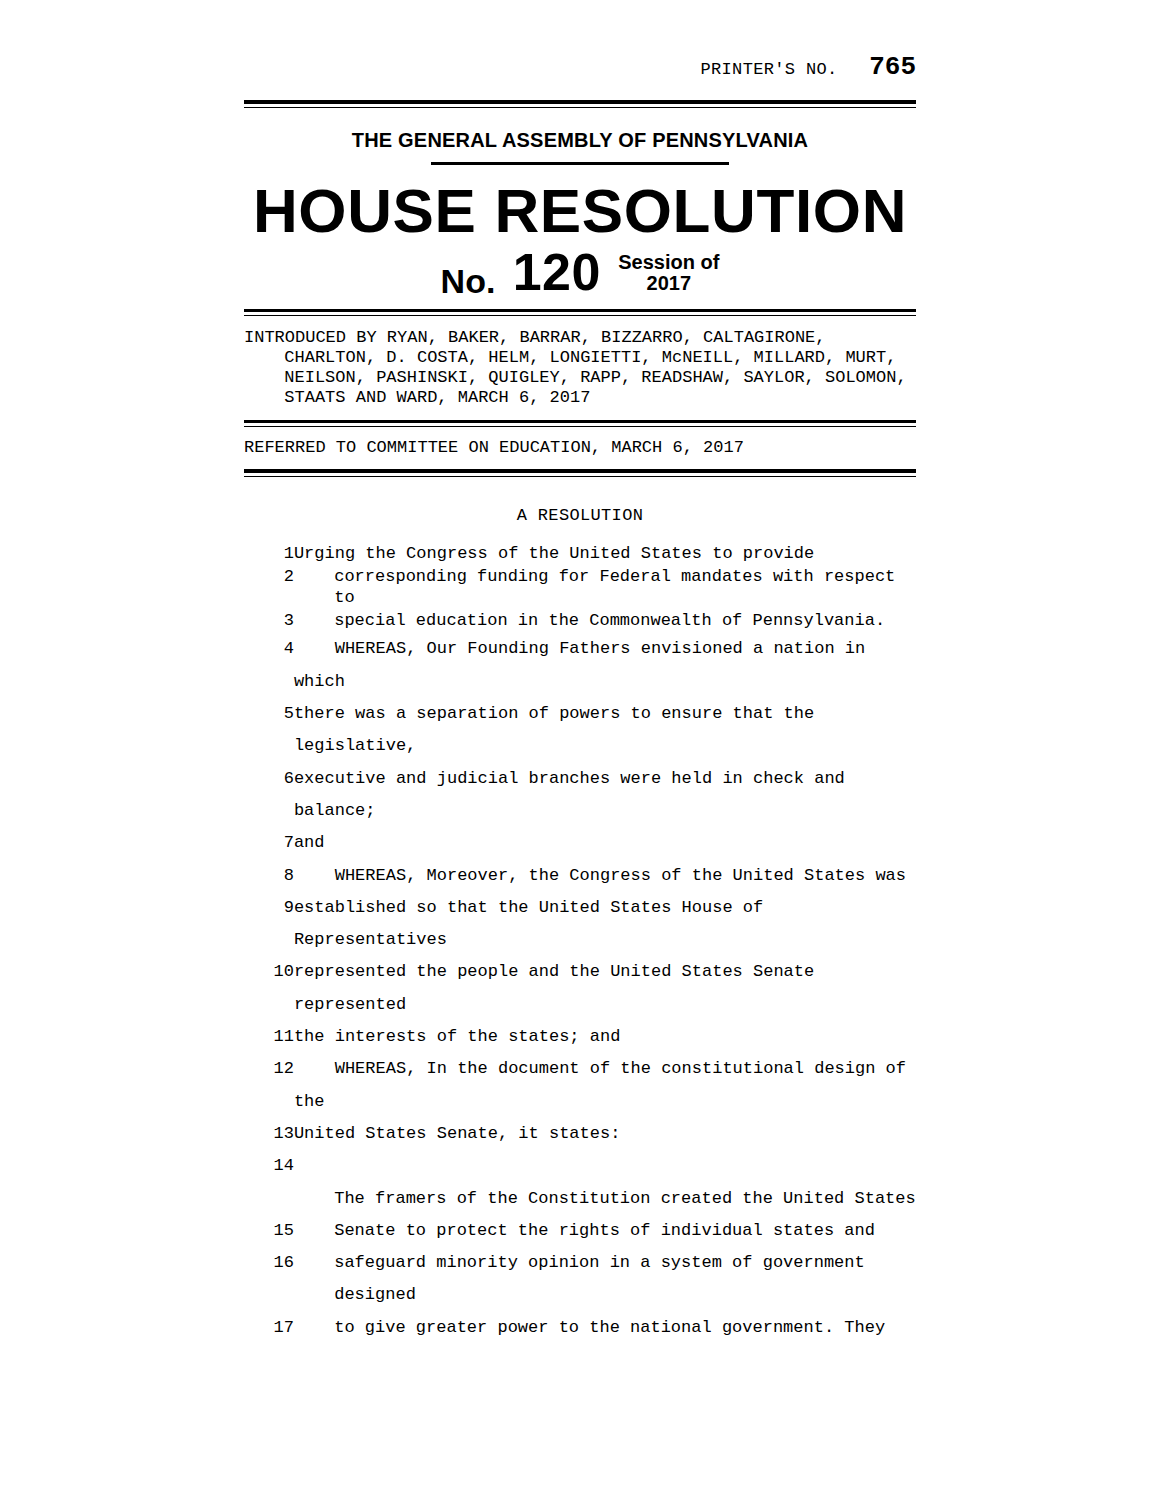PRINTER'S NO. 765
THE GENERAL ASSEMBLY OF PENNSYLVANIA
HOUSE RESOLUTION
No. 120 Session of2017
INTRODUCED BY RYAN, BAKER, BARRAR, BIZZARRO, CALTAGIRONE,CHARLTON, D. COSTA, HELM, LONGIETTI, McNEILL, MILLARD, MURT, NEILSON, PASHINSKI, QUIGLEY, RAPP, READSHAW, SAYLOR, SOLOMON, STAATS AND WARD, MARCH 6, 2017
REFERRED TO COMMITTEE ON EDUCATION, MARCH 6, 2017
A RESOLUTION
| 1 | Urging the Congress of the United States to provide |
| 2 | corresponding funding for Federal mandates with respect to |
| 3 | special education in the Commonwealth of Pennsylvania. |
| 4 | WHEREAS, Our Founding Fathers envisioned a nation in which |
| 5 | there was a separation of powers to ensure that the legislative, |
| 6 | executive and judicial branches were held in check and balance; |
| 7 | and |
| 8 | WHEREAS, Moreover, the Congress of the United States was |
| 9 | established so that the United States House of Representatives |
| 10 | represented the people and the United States Senate represented |
| 11 | the interests of the states; and |
| 12 | WHEREAS, In the document of the constitutional design of the |
| 13 | United States Senate, it states: |
| 14 | The framers of the Constitution created the United States |
| 15 | Senate to protect the rights of individual states and |
| 16 | safeguard minority opinion in a system of government designed |
| 17 | to give greater power to the national government. They |